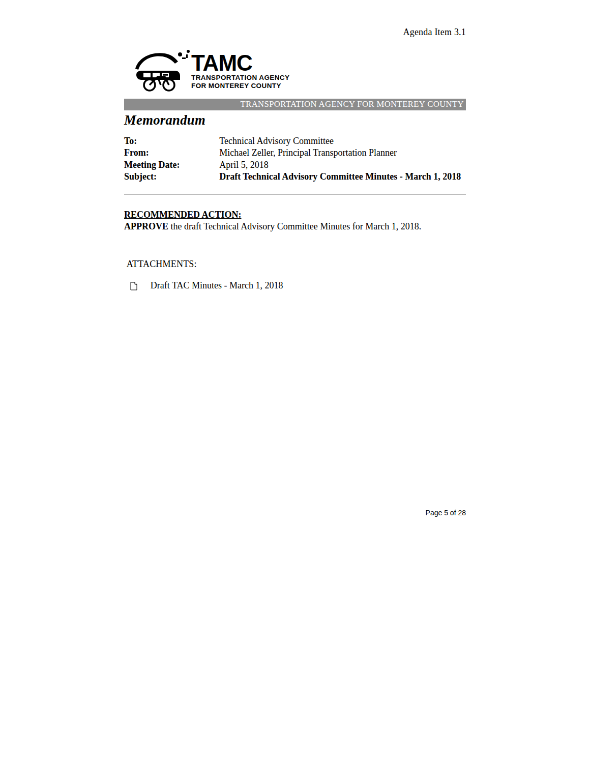Agenda Item 3.1
TAMC TRANSPORTATION AGENCY FOR MONTEREY COUNTY
TRANSPORTATION AGENCY FOR MONTEREY COUNTY
Memorandum
| To: | Technical Advisory Committee |
| From: | Michael Zeller, Principal Transportation Planner |
| Meeting Date: | April 5, 2018 |
| Subject: | Draft Technical Advisory Committee Minutes - March 1, 2018 |
RECOMMENDED ACTION:
APPROVE the draft Technical Advisory Committee Minutes for March 1, 2018.
ATTACHMENTS:
Draft TAC Minutes - March 1, 2018
Page 5 of 28